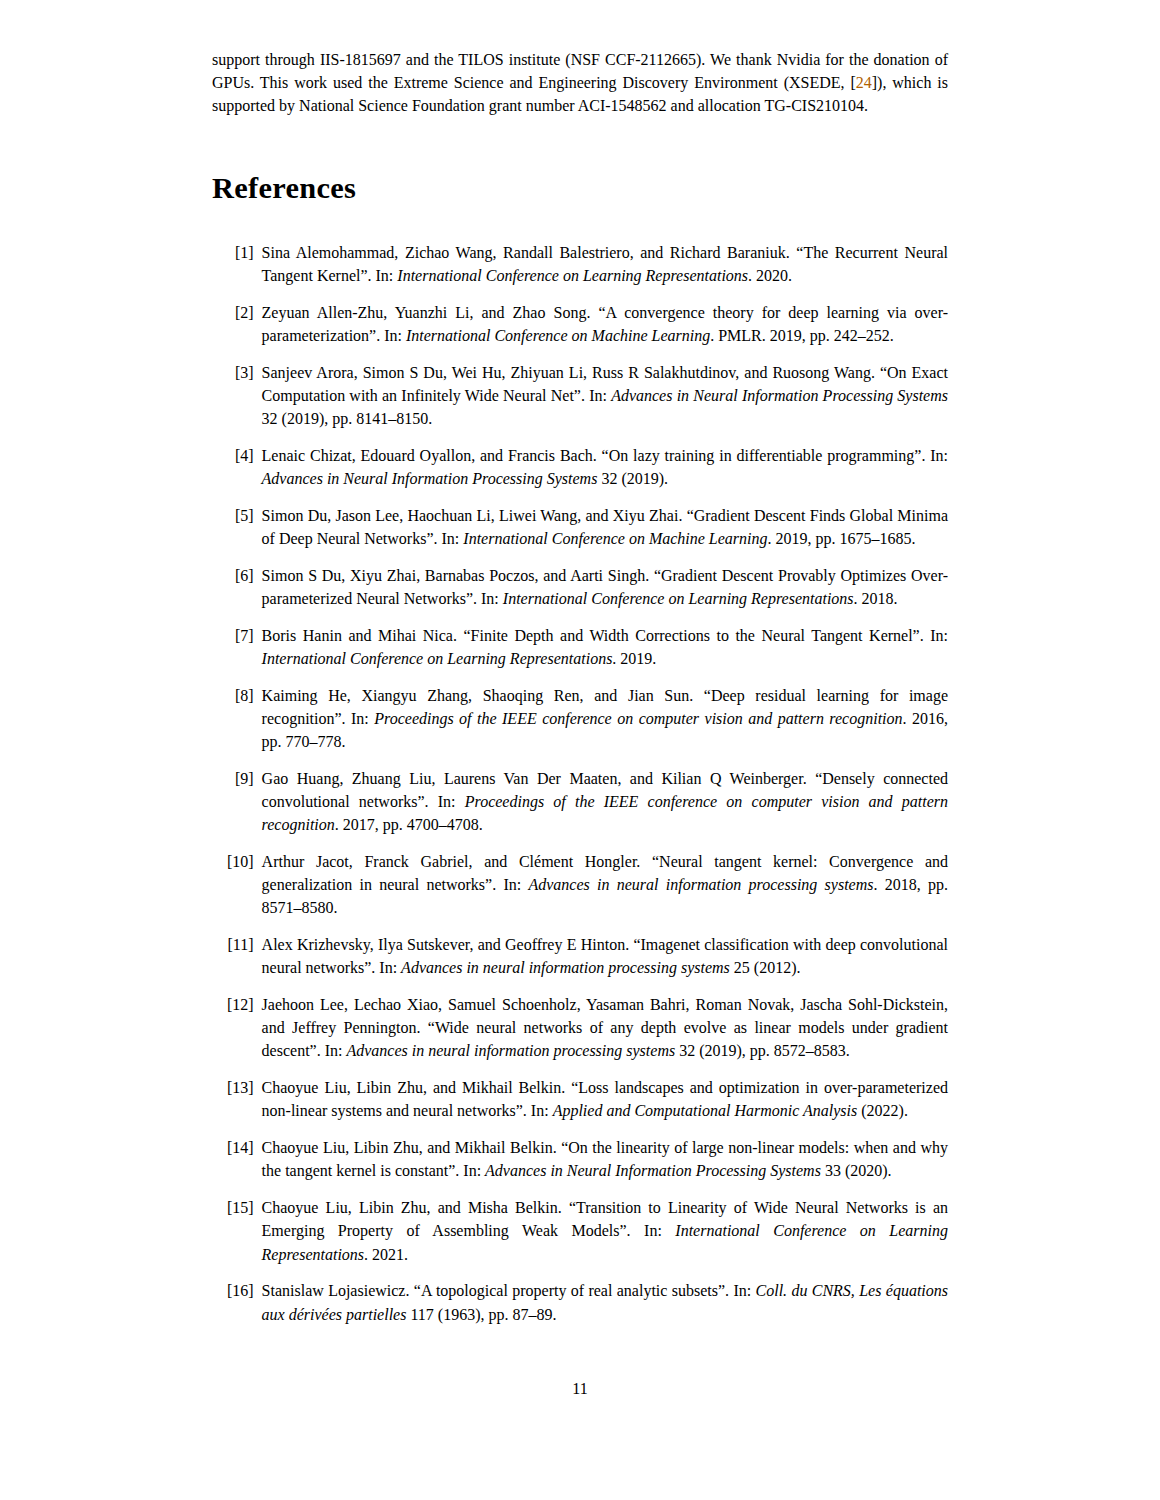support through IIS-1815697 and the TILOS institute (NSF CCF-2112665). We thank Nvidia for the donation of GPUs. This work used the Extreme Science and Engineering Discovery Environment (XSEDE, [24]), which is supported by National Science Foundation grant number ACI-1548562 and allocation TG-CIS210104.
References
Sina Alemohammad, Zichao Wang, Randall Balestriero, and Richard Baraniuk. “The Recurrent Neural Tangent Kernel”. In: International Conference on Learning Representations. 2020.
Zeyuan Allen-Zhu, Yuanzhi Li, and Zhao Song. “A convergence theory for deep learning via over-parameterization”. In: International Conference on Machine Learning. PMLR. 2019, pp. 242–252.
Sanjeev Arora, Simon S Du, Wei Hu, Zhiyuan Li, Russ R Salakhutdinov, and Ruosong Wang. “On Exact Computation with an Infinitely Wide Neural Net”. In: Advances in Neural Information Processing Systems 32 (2019), pp. 8141–8150.
Lenaic Chizat, Edouard Oyallon, and Francis Bach. “On lazy training in differentiable programming”. In: Advances in Neural Information Processing Systems 32 (2019).
Simon Du, Jason Lee, Haochuan Li, Liwei Wang, and Xiyu Zhai. “Gradient Descent Finds Global Minima of Deep Neural Networks”. In: International Conference on Machine Learning. 2019, pp. 1675–1685.
Simon S Du, Xiyu Zhai, Barnabas Poczos, and Aarti Singh. “Gradient Descent Provably Optimizes Over-parameterized Neural Networks”. In: International Conference on Learning Representations. 2018.
Boris Hanin and Mihai Nica. “Finite Depth and Width Corrections to the Neural Tangent Kernel”. In: International Conference on Learning Representations. 2019.
Kaiming He, Xiangyu Zhang, Shaoqing Ren, and Jian Sun. “Deep residual learning for image recognition”. In: Proceedings of the IEEE conference on computer vision and pattern recognition. 2016, pp. 770–778.
Gao Huang, Zhuang Liu, Laurens Van Der Maaten, and Kilian Q Weinberger. “Densely connected convolutional networks”. In: Proceedings of the IEEE conference on computer vision and pattern recognition. 2017, pp. 4700–4708.
Arthur Jacot, Franck Gabriel, and Clément Hongler. “Neural tangent kernel: Convergence and generalization in neural networks”. In: Advances in neural information processing systems. 2018, pp. 8571–8580.
Alex Krizhevsky, Ilya Sutskever, and Geoffrey E Hinton. “Imagenet classification with deep convolutional neural networks”. In: Advances in neural information processing systems 25 (2012).
Jaehoon Lee, Lechao Xiao, Samuel Schoenholz, Yasaman Bahri, Roman Novak, Jascha Sohl-Dickstein, and Jeffrey Pennington. “Wide neural networks of any depth evolve as linear models under gradient descent”. In: Advances in neural information processing systems 32 (2019), pp. 8572–8583.
Chaoyue Liu, Libin Zhu, and Mikhail Belkin. “Loss landscapes and optimization in over-parameterized non-linear systems and neural networks”. In: Applied and Computational Harmonic Analysis (2022).
Chaoyue Liu, Libin Zhu, and Mikhail Belkin. “On the linearity of large non-linear models: when and why the tangent kernel is constant”. In: Advances in Neural Information Processing Systems 33 (2020).
Chaoyue Liu, Libin Zhu, and Misha Belkin. “Transition to Linearity of Wide Neural Networks is an Emerging Property of Assembling Weak Models”. In: International Conference on Learning Representations. 2021.
Stanislaw Lojasiewicz. “A topological property of real analytic subsets”. In: Coll. du CNRS, Les équations aux dérivées partielles 117 (1963), pp. 87–89.
11